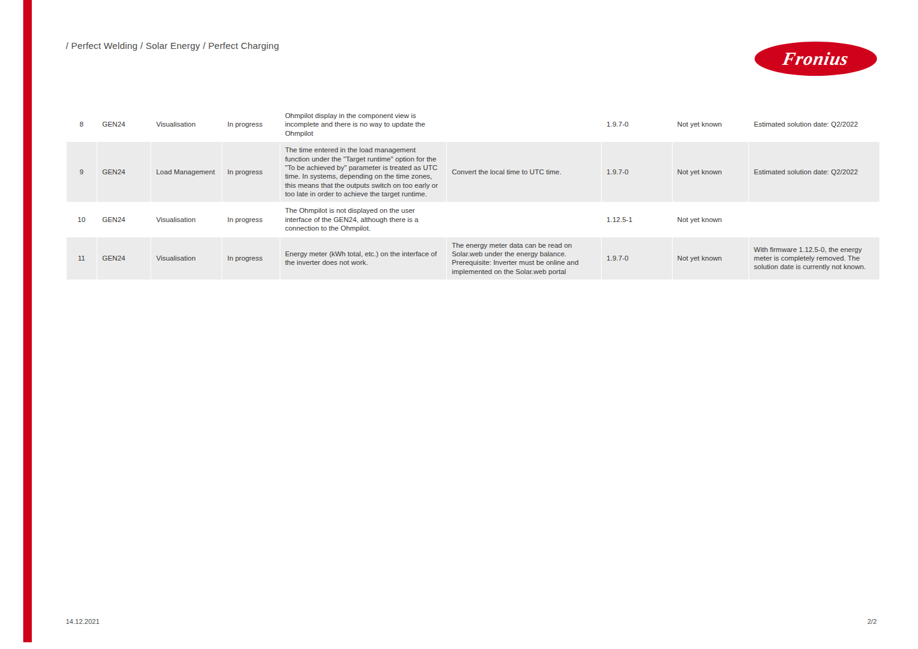/ Perfect Welding / Solar Energy / Perfect Charging
Fronius
| 8 | GEN24 | Visualisation | In progress | Ohmpilot display in the component view is incomplete and there is no way to update the Ohmpilot | | 1.9.7-0 | Not yet known | Estimated solution date: Q2/2022 |
| 9 | GEN24 | Load Management | In progress | The time entered in the load management function under the "Target runtime" option for the "To be achieved by" parameter is treated as UTC time. In systems, depending on the time zones, this means that the outputs switch on too early or too late in order to achieve the target runtime. | Convert the local time to UTC time. | 1.9.7-0 | Not yet known | Estimated solution date: Q2/2022 |
| 10 | GEN24 | Visualisation | In progress | The Ohmpilot is not displayed on the user interface of the GEN24, although there is a connection to the Ohmpilot. | | 1.12.5-1 | Not yet known | |
| 11 | GEN24 | Visualisation | In progress | Energy meter (kWh total, etc.) on the interface of the inverter does not work. | The energy meter data can be read on Solar.web under the energy balance. Prerequisite: Inverter must be online and implemented on the Solar.web portal | 1.9.7-0 | Not yet known | With firmware 1.12.5-0, the energy meter is completely removed. The solution date is currently not known. |
14.12.2021
2/2